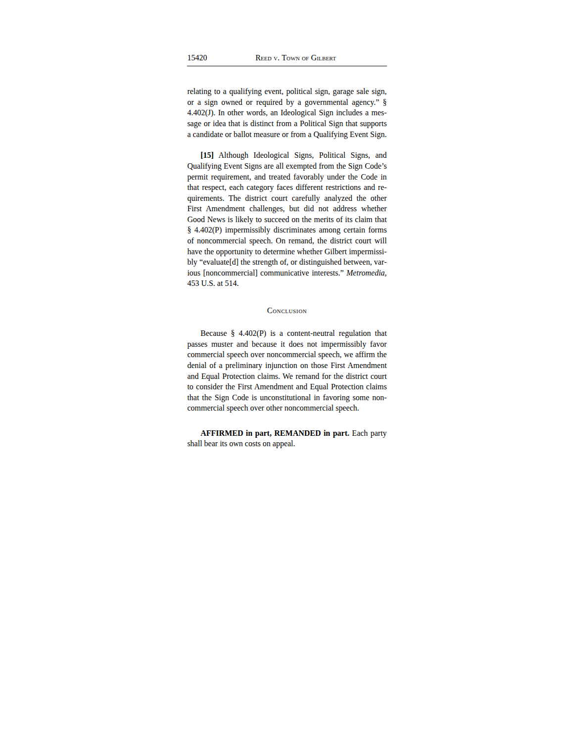15420 Reed v. Town of Gilbert
relating to a qualifying event, political sign, garage sale sign, or a sign owned or required by a governmental agency.” § 4.402(J). In other words, an Ideological Sign includes a message or idea that is distinct from a Political Sign that supports a candidate or ballot measure or from a Qualifying Event Sign.
[15] Although Ideological Signs, Political Signs, and Qualifying Event Signs are all exempted from the Sign Code’s permit requirement, and treated favorably under the Code in that respect, each category faces different restrictions and requirements. The district court carefully analyzed the other First Amendment challenges, but did not address whether Good News is likely to succeed on the merits of its claim that § 4.402(P) impermissibly discriminates among certain forms of noncommercial speech. On remand, the district court will have the opportunity to determine whether Gilbert impermissibly “evaluate[d] the strength of, or distinguished between, various [noncommercial] communicative interests.” Metromedia, 453 U.S. at 514.
Conclusion
Because § 4.402(P) is a content-neutral regulation that passes muster and because it does not impermissibly favor commercial speech over noncommercial speech, we affirm the denial of a preliminary injunction on those First Amendment and Equal Protection claims. We remand for the district court to consider the First Amendment and Equal Protection claims that the Sign Code is unconstitutional in favoring some noncommercial speech over other noncommercial speech.
AFFIRMED in part, REMANDED in part. Each party shall bear its own costs on appeal.